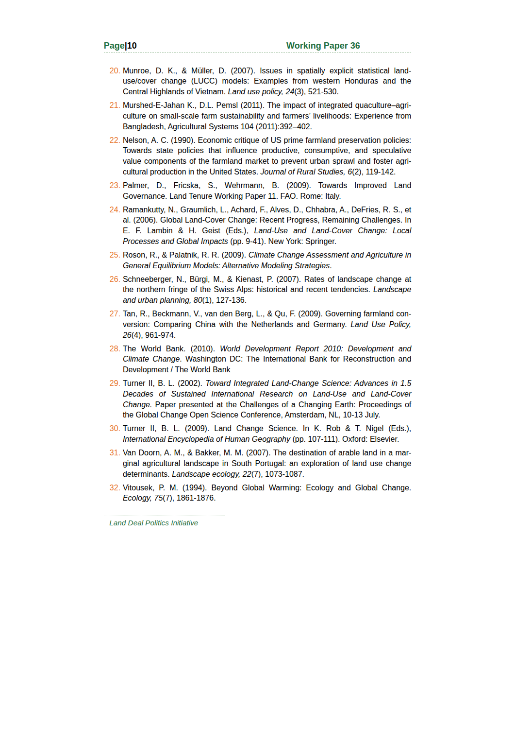Page|10
Working Paper 36
Munroe, D. K., & Müller, D. (2007). Issues in spatially explicit statistical land-use/cover change (LUCC) models: Examples from western Honduras and the Central Highlands of Vietnam. Land use policy, 24(3), 521-530.
Murshed-E-Jahan K., D.L. Pemsl (2011). The impact of integrated quaculture–agriculture on small-scale farm sustainability and farmers’ livelihoods: Experience from Bangladesh, Agricultural Systems 104 (2011):392–402.
Nelson, A. C. (1990). Economic critique of US prime farmland preservation policies: Towards state policies that influence productive, consumptive, and speculative value components of the farmland market to prevent urban sprawl and foster agricultural production in the United States. Journal of Rural Studies, 6(2), 119-142.
Palmer, D., Fricska, S., Wehrmann, B. (2009). Towards Improved Land Governance. Land Tenure Working Paper 11. FAO. Rome: Italy.
Ramankutty, N., Graumlich, L., Achard, F., Alves, D., Chhabra, A., DeFries, R. S., et al. (2006). Global Land-Cover Change: Recent Progress, Remaining Challenges. In E. F. Lambin & H. Geist (Eds.), Land-Use and Land-Cover Change: Local Processes and Global Impacts (pp. 9-41). New York: Springer.
Roson, R., & Palatnik, R. R. (2009). Climate Change Assessment and Agriculture in General Equilibrium Models: Alternative Modeling Strategies.
Schneeberger, N., Bürgi, M., & Kienast, P. (2007). Rates of landscape change at the northern fringe of the Swiss Alps: historical and recent tendencies. Landscape and urban planning, 80(1), 127-136.
Tan, R., Beckmann, V., van den Berg, L., & Qu, F. (2009). Governing farmland conversion: Comparing China with the Netherlands and Germany. Land Use Policy, 26(4), 961-974.
The World Bank. (2010). World Development Report 2010: Development and Climate Change. Washington DC: The International Bank for Reconstruction and Development / The World Bank
Turner II, B. L. (2002). Toward Integrated Land-Change Science: Advances in 1.5 Decades of Sustained International Research on Land-Use and Land-Cover Change. Paper presented at the Challenges of a Changing Earth: Proceedings of the Global Change Open Science Conference, Amsterdam, NL, 10-13 July.
Turner II, B. L. (2009). Land Change Science. In K. Rob & T. Nigel (Eds.), International Encyclopedia of Human Geography (pp. 107-111). Oxford: Elsevier.
Van Doorn, A. M., & Bakker, M. M. (2007). The destination of arable land in a marginal agricultural landscape in South Portugal: an exploration of land use change determinants. Landscape ecology, 22(7), 1073-1087.
Vitousek, P. M. (1994). Beyond Global Warming: Ecology and Global Change. Ecology, 75(7), 1861-1876.
Land Deal Politics Initiative